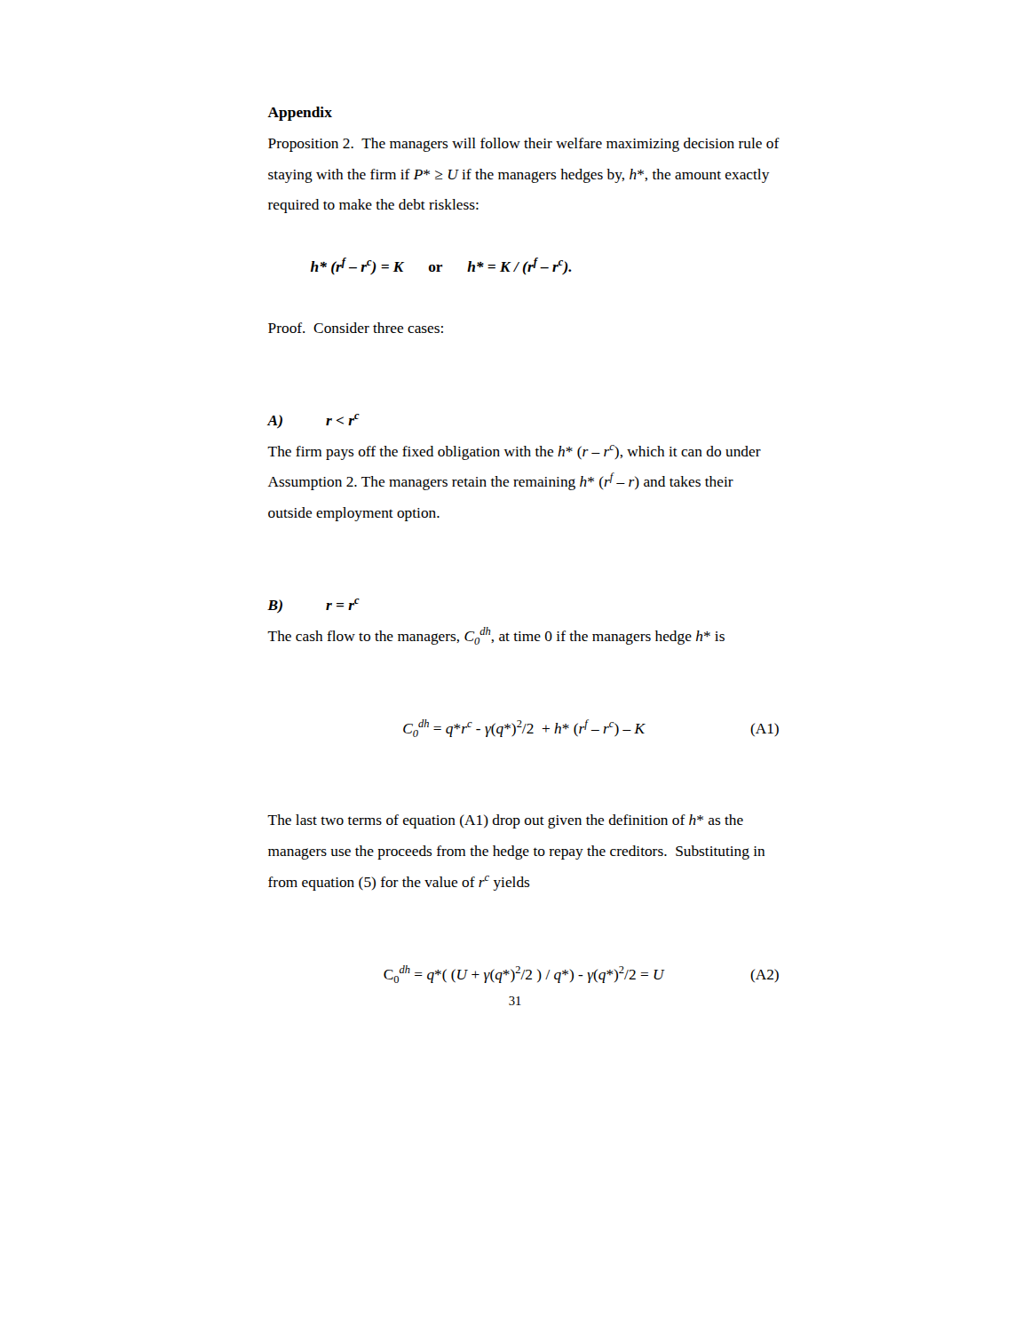Appendix
Proposition 2. The managers will follow their welfare maximizing decision rule of staying with the firm if P* ≥ U if the managers hedges by, h*, the amount exactly required to make the debt riskless:
h* (rf – rc) = Kor h* = K / (rf – rc).
Proof. Consider three cases:
A) r < rc
The firm pays off the fixed obligation with the h* (r – rc), which it can do under Assumption 2. The managers retain the remaining h* (rf – r) and takes their outside employment option.
B) r = rc
The cash flow to the managers, C0dh, at time 0 if the managers hedge h* is
C0dh = q*rc - γ(q*)2/2 + h* (rf – rc) – K(A1)
The last two terms of equation (A1) drop out given the definition of h* as the managers use the proceeds from the hedge to repay the creditors. Substituting in from equation (5) for the value of rc yields
C0dh = q*( (U + γ(q*)2/2 ) / q*) - γ(q*)2/2 = U(A2)
31